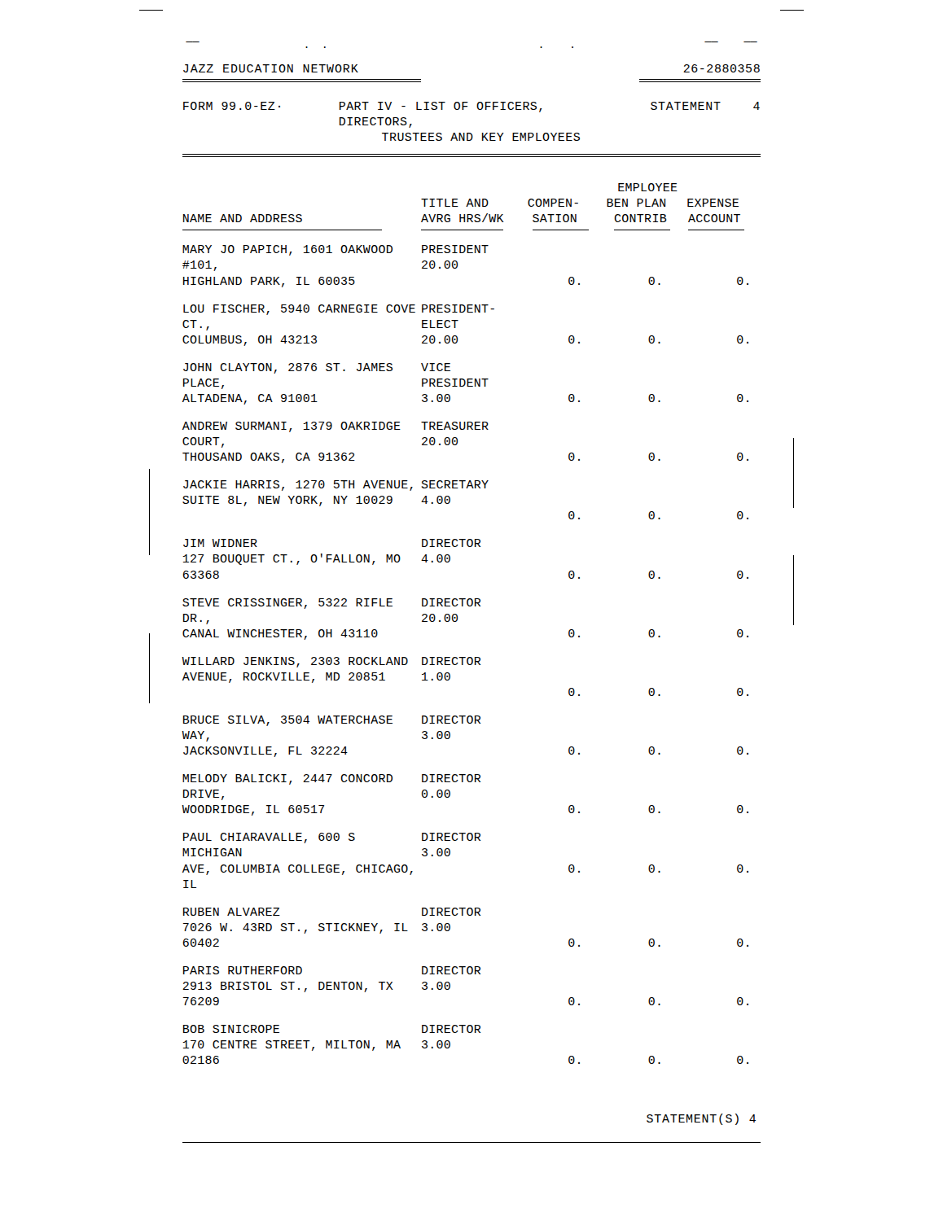—— . . . . —— ——
JAZZ EDUCATION NETWORK
26-2880358
FORM 99.0-EZ·
PART IV - LIST OF OFFICERS, DIRECTORS,
STATEMENT 4
TRUSTEES AND KEY EMPLOYEES
| | | | EMPLOYEE | |
| | TITLE AND | COMPEN- | BEN PLAN | EXPENSE |
| NAME AND ADDRESS | AVRG HRS/WK | SATION | CONTRIB | ACCOUNT |
| MARY JO PAPICH, 1601 OAKWOOD #101, HIGHLAND PARK, IL 60035 | PRESIDENT 20.00 | 0. | 0. | 0. |
| LOU FISCHER, 5940 CARNEGIE COVE CT., COLUMBUS, OH 43213 | PRESIDENT-ELECT 20.00 | 0. | 0. | 0. |
| JOHN CLAYTON, 2876 ST. JAMES PLACE, ALTADENA, CA 91001 | VICE PRESIDENT 3.00 | 0. | 0. | 0. |
| ANDREW SURMANI, 1379 OAKRIDGE COURT, THOUSAND OAKS, CA 91362 | TREASURER 20.00 | 0. | 0. | 0. |
| JACKIE HARRIS, 1270 5TH AVENUE, SUITE 8L, NEW YORK, NY 10029 | SECRETARY 4.00 | 0. | 0. | 0. |
| JIM WIDNER 127 BOUQUET CT., O'FALLON, MO 63368 | DIRECTOR 4.00 | 0. | 0. | 0. |
| STEVE CRISSINGER, 5322 RIFLE DR., CANAL WINCHESTER, OH 43110 | DIRECTOR 20.00 | 0. | 0. | 0. |
| WILLARD JENKINS, 2303 ROCKLAND AVENUE, ROCKVILLE, MD 20851 | DIRECTOR 1.00 | 0. | 0. | 0. |
| BRUCE SILVA, 3504 WATERCHASE WAY, JACKSONVILLE, FL 32224 | DIRECTOR 3.00 | 0. | 0. | 0. |
| MELODY BALICKI, 2447 CONCORD DRIVE, WOODRIDGE, IL 60517 | DIRECTOR 0.00 | 0. | 0. | 0. |
| PAUL CHIARAVALLE, 600 S MICHIGAN AVE, COLUMBIA COLLEGE, CHICAGO, IL | DIRECTOR 3.00 | 0. | 0. | 0. |
| RUBEN ALVAREZ 7026 W. 43RD ST., STICKNEY, IL 60402 | DIRECTOR 3.00 | 0. | 0. | 0. |
| PARIS RUTHERFORD 2913 BRISTOL ST., DENTON, TX 76209 | DIRECTOR 3.00 | 0. | 0. | 0. |
| BOB SINICROPE 170 CENTRE STREET, MILTON, MA 02186 | DIRECTOR 3.00 | 0. | 0. | 0. |
STATEMENT(S) 4